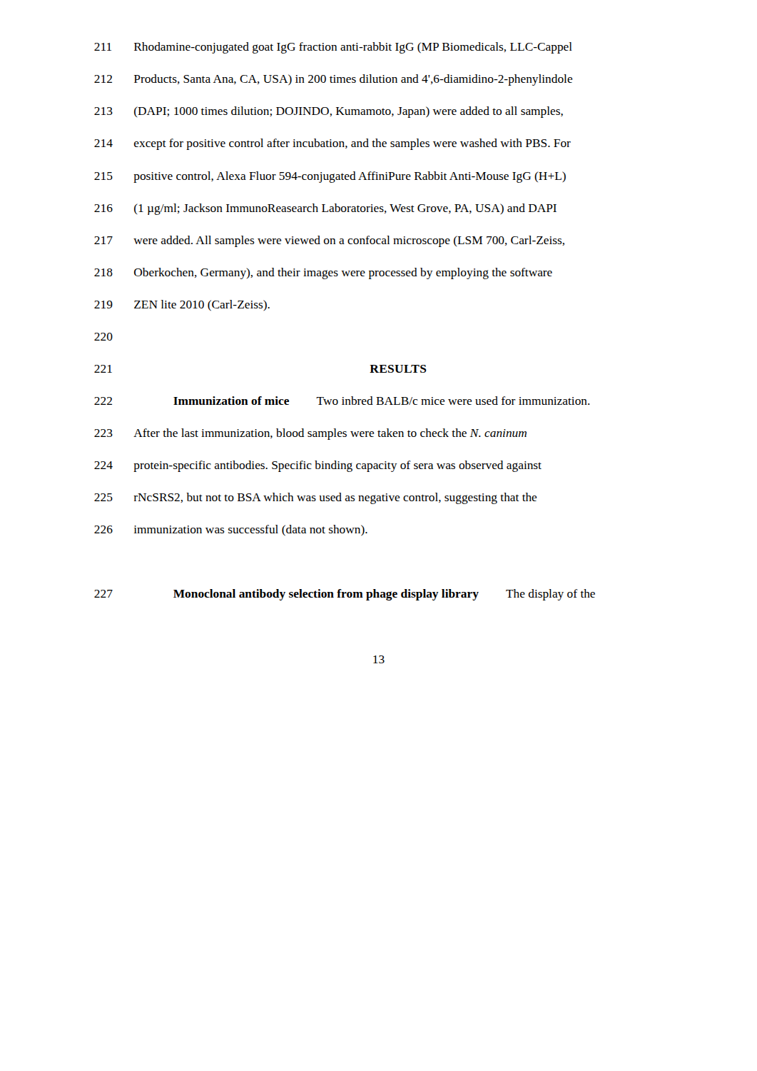211 Rhodamine-conjugated goat IgG fraction anti-rabbit IgG (MP Biomedicals, LLC-Cappel
212 Products, Santa Ana, CA, USA) in 200 times dilution and 4',6-diamidino-2-phenylindole
213 (DAPI; 1000 times dilution; DOJINDO, Kumamoto, Japan) were added to all samples,
214 except for positive control after incubation, and the samples were washed with PBS. For
215 positive control, Alexa Fluor 594-conjugated AffiniPure Rabbit Anti-Mouse IgG (H+L)
216 (1 µg/ml; Jackson ImmunoReasearch Laboratories, West Grove, PA, USA) and DAPI
217 were added. All samples were viewed on a confocal microscope (LSM 700, Carl-Zeiss,
218 Oberkochen, Germany), and their images were processed by employing the software
219 ZEN lite 2010 (Carl-Zeiss).
220
221 RESULTS
222 Immunization of mice Two inbred BALB/c mice were used for immunization.
223 After the last immunization, blood samples were taken to check the N. caninum
224 protein-specific antibodies. Specific binding capacity of sera was observed against
225 rNcSRS2, but not to BSA which was used as negative control, suggesting that the
226 immunization was successful (data not shown).
227 Monoclonal antibody selection from phage display library The display of the
13